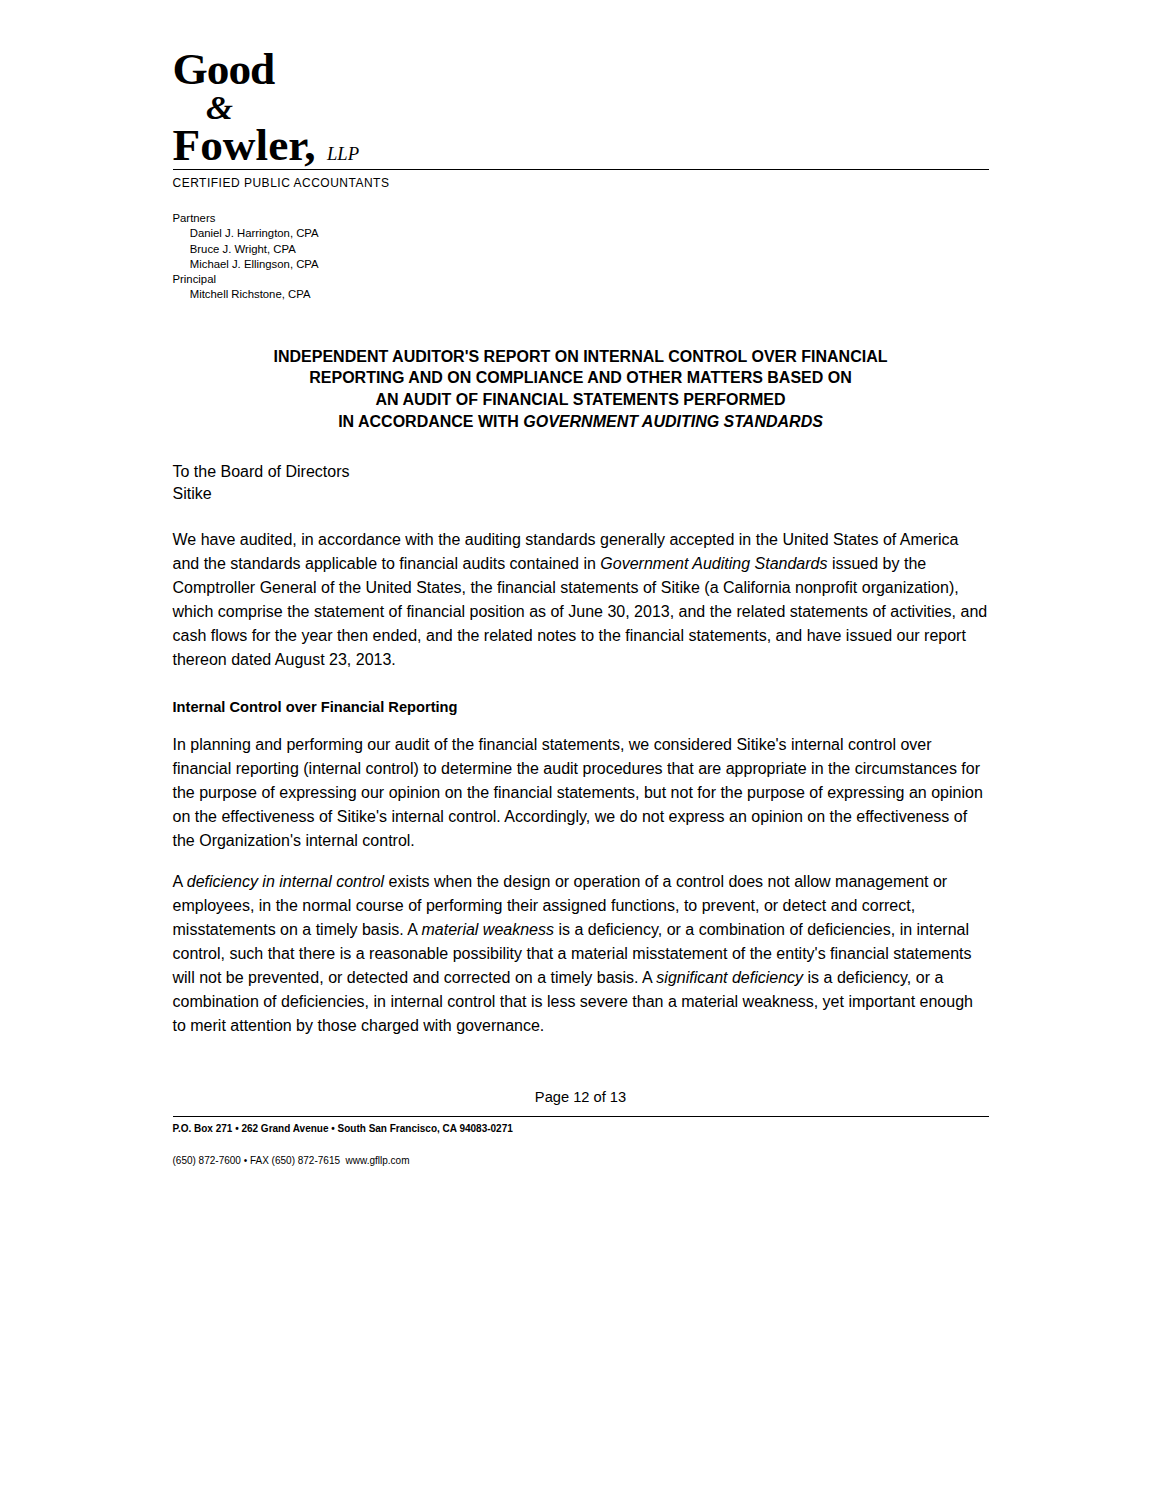Good & Fowler, LLP
CERTIFIED PUBLIC ACCOUNTANTS
Partners
Daniel J. Harrington, CPA
Bruce J. Wright, CPA
Michael J. Ellingson, CPA
Principal
Mitchell Richstone, CPA
Independent Auditor's Report on Internal Control over Financial
Reporting and on Compliance and Other Matters Based on
an Audit of Financial Statements Performed
in Accordance with Government Auditing Standards
To the Board of Directors
Sitike
We have audited, in accordance with the auditing standards generally accepted in the United States of America and the standards applicable to financial audits contained in Government Auditing Standards issued by the Comptroller General of the United States, the financial statements of Sitike (a California nonprofit organization), which comprise the statement of financial position as of June 30, 2013, and the related statements of activities, and cash flows for the year then ended, and the related notes to the financial statements, and have issued our report thereon dated August 23, 2013.
Internal Control over Financial Reporting
In planning and performing our audit of the financial statements, we considered Sitike's internal control over financial reporting (internal control) to determine the audit procedures that are appropriate in the circumstances for the purpose of expressing our opinion on the financial statements, but not for the purpose of expressing an opinion on the effectiveness of Sitike's internal control. Accordingly, we do not express an opinion on the effectiveness of the Organization's internal control.
A deficiency in internal control exists when the design or operation of a control does not allow management or employees, in the normal course of performing their assigned functions, to prevent, or detect and correct, misstatements on a timely basis. A material weakness is a deficiency, or a combination of deficiencies, in internal control, such that there is a reasonable possibility that a material misstatement of the entity's financial statements will not be prevented, or detected and corrected on a timely basis. A significant deficiency is a deficiency, or a combination of deficiencies, in internal control that is less severe than a material weakness, yet important enough to merit attention by those charged with governance.
Page 12 of 13
P.O. Box 271 • 262 Grand Avenue • South San Francisco, CA 94083-0271
(650) 872-7600 • FAX (650) 872-7615 www.gfllp.com